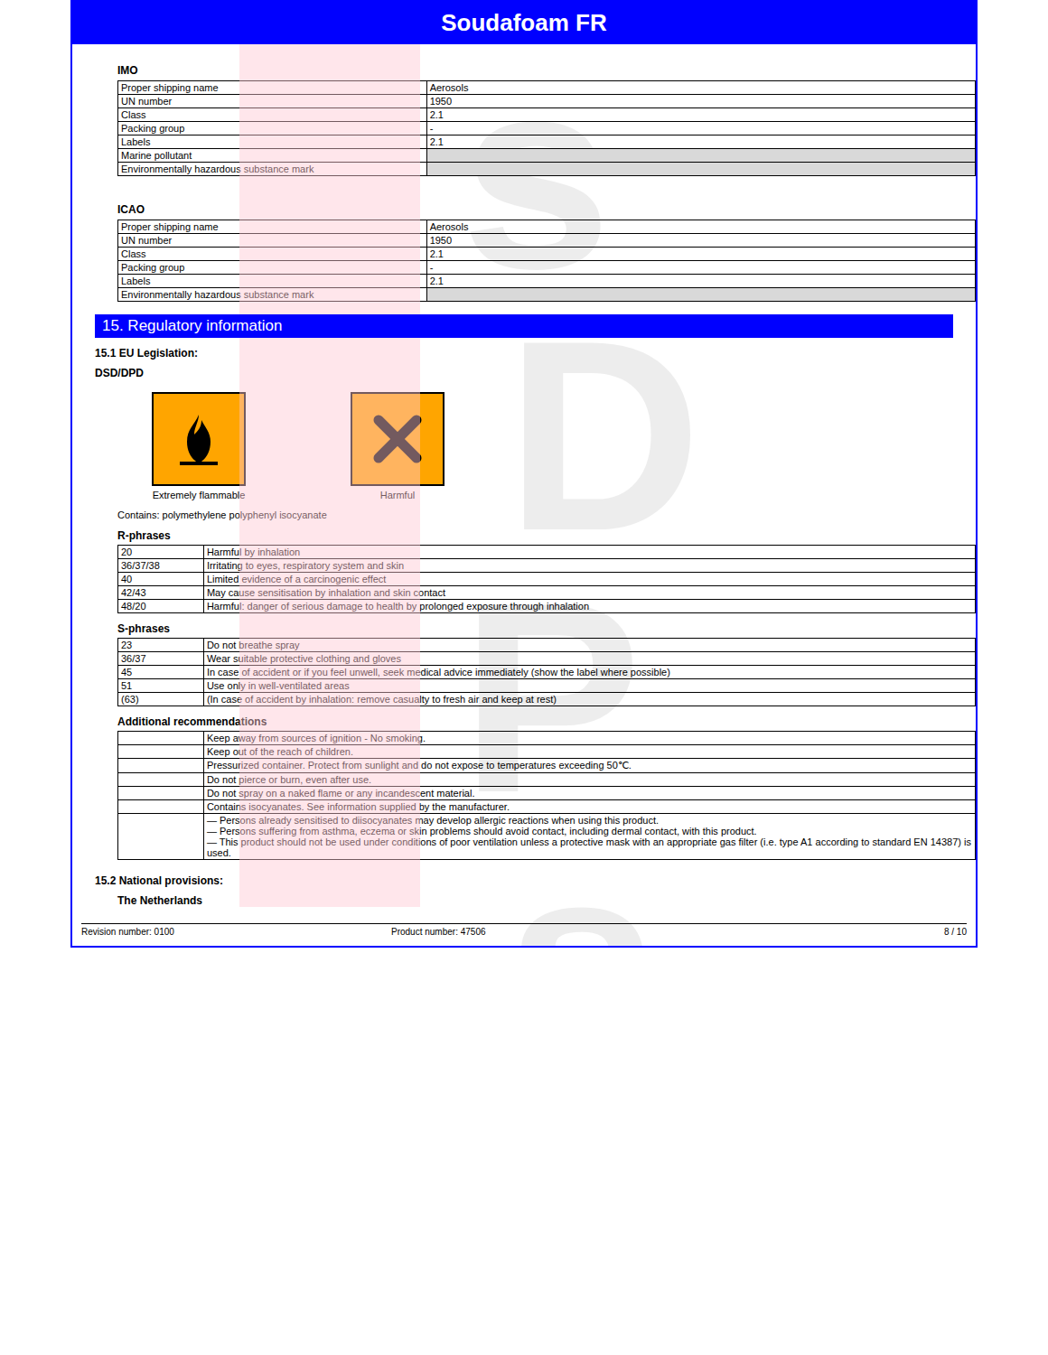s D P s
Soudafoam FR
IMO
| Proper shipping name | Aerosols |
| UN number | 1950 |
| Class | 2.1 |
| Packing group | - |
| Labels | 2.1 |
| Marine pollutant | |
| Environmentally hazardous substance mark | |
ICAO
| Proper shipping name | Aerosols |
| UN number | 1950 |
| Class | 2.1 |
| Packing group | - |
| Labels | 2.1 |
| Environmentally hazardous substance mark | |
15. Regulatory information
15.1 EU Legislation:
DSD/DPD
Extremely flammable
Harmful
Contains: polymethylene polyphenyl isocyanate
R-phrases
| 20 | Harmful by inhalation |
| 36/37/38 | Irritating to eyes, respiratory system and skin |
| 40 | Limited evidence of a carcinogenic effect |
| 42/43 | May cause sensitisation by inhalation and skin contact |
| 48/20 | Harmful: danger of serious damage to health by prolonged exposure through inhalation |
S-phrases
| 23 | Do not breathe spray |
| 36/37 | Wear suitable protective clothing and gloves |
| 45 | In case of accident or if you feel unwell, seek medical advice immediately (show the label where possible) |
| 51 | Use only in well-ventilated areas |
| (63) | (In case of accident by inhalation: remove casualty to fresh air and keep at rest) |
Additional recommendations
| | Keep away from sources of ignition - No smoking. |
| | Keep out of the reach of children. |
| | Pressurized container. Protect from sunlight and do not expose to temperatures exceeding 50℃. |
| | Do not pierce or burn, even after use. |
| | Do not spray on a naked flame or any incandescent material. |
| | Contains isocyanates. See information supplied by the manufacturer. |
| | — Persons already sensitised to diisocyanates may develop allergic reactions when using this product. — Persons suffering from asthma, eczema or skin problems should avoid contact, including dermal contact, with this product. — This product should not be used under conditions of poor ventilation unless a protective mask with an appropriate gas filter (i.e. type A1 according to standard EN 14387) is used. |
15.2 National provisions:
The Netherlands
Revision number: 0100
Product number: 47506
8 / 10